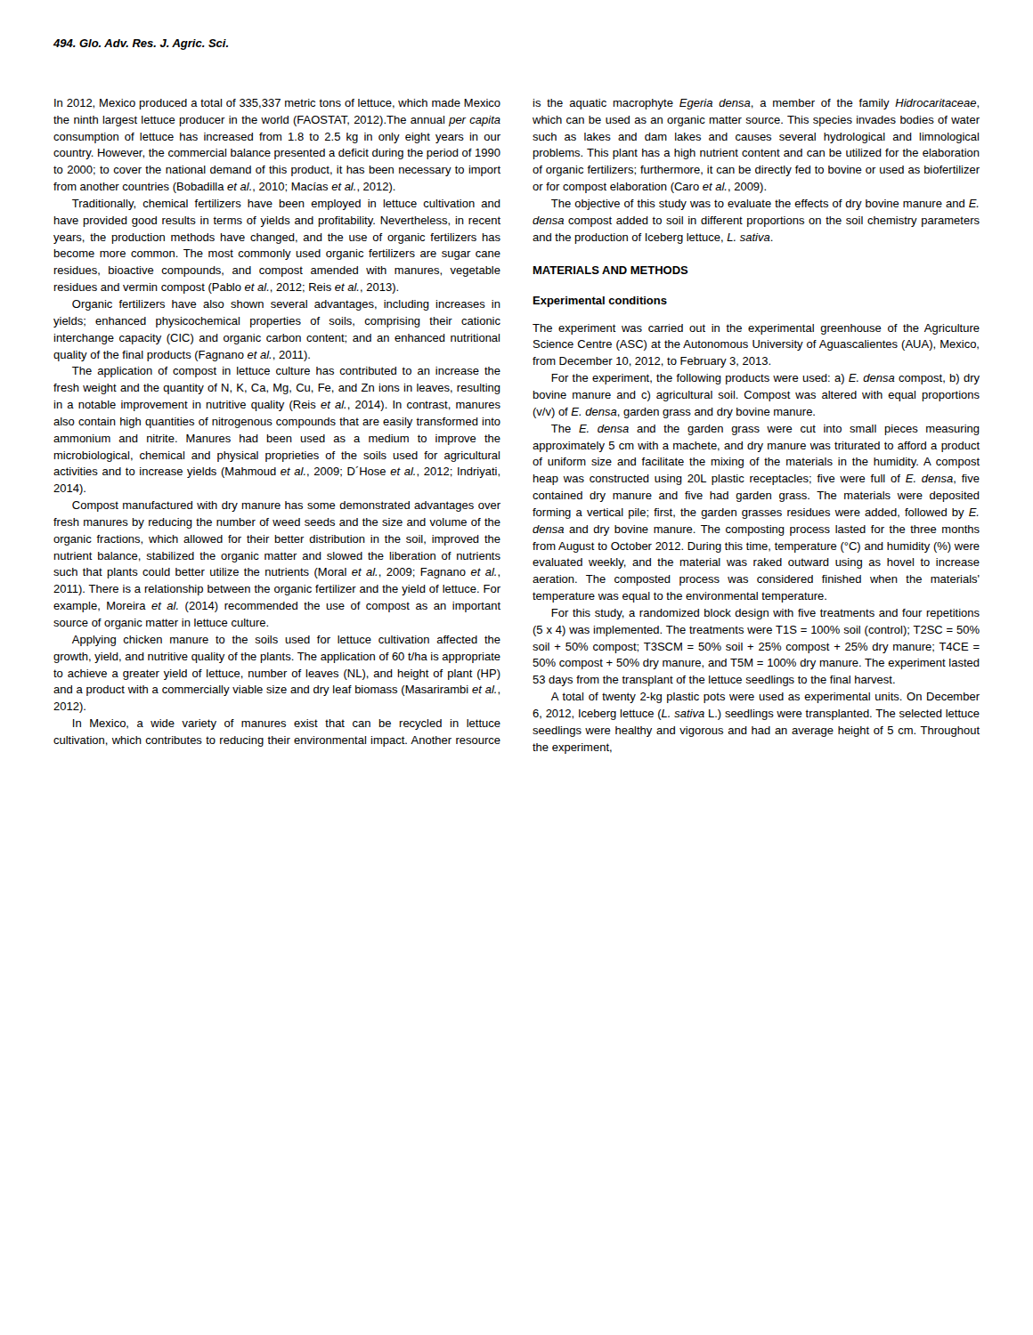494. Glo. Adv. Res. J. Agric. Sci.
In 2012, Mexico produced a total of 335,337 metric tons of lettuce, which made Mexico the ninth largest lettuce producer in the world (FAOSTAT, 2012).The annual per capita consumption of lettuce has increased from 1.8 to 2.5 kg in only eight years in our country. However, the commercial balance presented a deficit during the period of 1990 to 2000; to cover the national demand of this product, it has been necessary to import from another countries (Bobadilla et al., 2010; Macías et al., 2012).
Traditionally, chemical fertilizers have been employed in lettuce cultivation and have provided good results in terms of yields and profitability. Nevertheless, in recent years, the production methods have changed, and the use of organic fertilizers has become more common. The most commonly used organic fertilizers are sugar cane residues, bioactive compounds, and compost amended with manures, vegetable residues and vermin compost (Pablo et al., 2012; Reis et al., 2013).
Organic fertilizers have also shown several advantages, including increases in yields; enhanced physicochemical properties of soils, comprising their cationic interchange capacity (CIC) and organic carbon content; and an enhanced nutritional quality of the final products (Fagnano et al., 2011).
The application of compost in lettuce culture has contributed to an increase the fresh weight and the quantity of N, K, Ca, Mg, Cu, Fe, and Zn ions in leaves, resulting in a notable improvement in nutritive quality (Reis et al., 2014). In contrast, manures also contain high quantities of nitrogenous compounds that are easily transformed into ammonium and nitrite. Manures had been used as a medium to improve the microbiological, chemical and physical proprieties of the soils used for agricultural activities and to increase yields (Mahmoud et al., 2009; D´Hose et al., 2012; Indriyati, 2014).
Compost manufactured with dry manure has some demonstrated advantages over fresh manures by reducing the number of weed seeds and the size and volume of the organic fractions, which allowed for their better distribution in the soil, improved the nutrient balance, stabilized the organic matter and slowed the liberation of nutrients such that plants could better utilize the nutrients (Moral et al., 2009; Fagnano et al., 2011). There is a relationship between the organic fertilizer and the yield of lettuce. For example, Moreira et al. (2014) recommended the use of compost as an important source of organic matter in lettuce culture.
Applying chicken manure to the soils used for lettuce cultivation affected the growth, yield, and nutritive quality of the plants. The application of 60 t/ha is appropriate to achieve a greater yield of lettuce, number of leaves (NL), and height of plant (HP) and a product with a commercially viable size and dry leaf biomass (Masarirambi et al., 2012).
In Mexico, a wide variety of manures exist that can be recycled in lettuce cultivation, which contributes to reducing their environmental impact. Another resource is the aquatic macrophyte Egeria densa, a member of the family Hidrocaritaceae, which can be used as an organic matter source. This species invades bodies of water such as lakes and dam lakes and causes several hydrological and limnological problems. This plant has a high nutrient content and can be utilized for the elaboration of organic fertilizers; furthermore, it can be directly fed to bovine or used as biofertilizer or for compost elaboration (Caro et al., 2009).
The objective of this study was to evaluate the effects of dry bovine manure and E. densa compost added to soil in different proportions on the soil chemistry parameters and the production of Iceberg lettuce, L. sativa.
MATERIALS AND METHODS
Experimental conditions
The experiment was carried out in the experimental greenhouse of the Agriculture Science Centre (ASC) at the Autonomous University of Aguascalientes (AUA), Mexico, from December 10, 2012, to February 3, 2013.
For the experiment, the following products were used: a) E. densa compost, b) dry bovine manure and c) agricultural soil. Compost was altered with equal proportions (v/v) of E. densa, garden grass and dry bovine manure.
The E. densa and the garden grass were cut into small pieces measuring approximately 5 cm with a machete, and dry manure was triturated to afford a product of uniform size and facilitate the mixing of the materials in the humidity. A compost heap was constructed using 20L plastic receptacles; five were full of E. densa, five contained dry manure and five had garden grass. The materials were deposited forming a vertical pile; first, the garden grasses residues were added, followed by E. densa and dry bovine manure. The composting process lasted for the three months from August to October 2012. During this time, temperature (°C) and humidity (%) were evaluated weekly, and the material was raked outward using as hovel to increase aeration. The composted process was considered finished when the materials' temperature was equal to the environmental temperature.
For this study, a randomized block design with five treatments and four repetitions (5 x 4) was implemented. The treatments were T1S = 100% soil (control); T2SC = 50% soil + 50% compost; T3SCM = 50% soil + 25% compost + 25% dry manure; T4CE = 50% compost + 50% dry manure, and T5M = 100% dry manure. The experiment lasted 53 days from the transplant of the lettuce seedlings to the final harvest.
A total of twenty 2-kg plastic pots were used as experimental units. On December 6, 2012, Iceberg lettuce (L. sativa L.) seedlings were transplanted. The selected lettuce seedlings were healthy and vigorous and had an average height of 5 cm. Throughout the experiment,